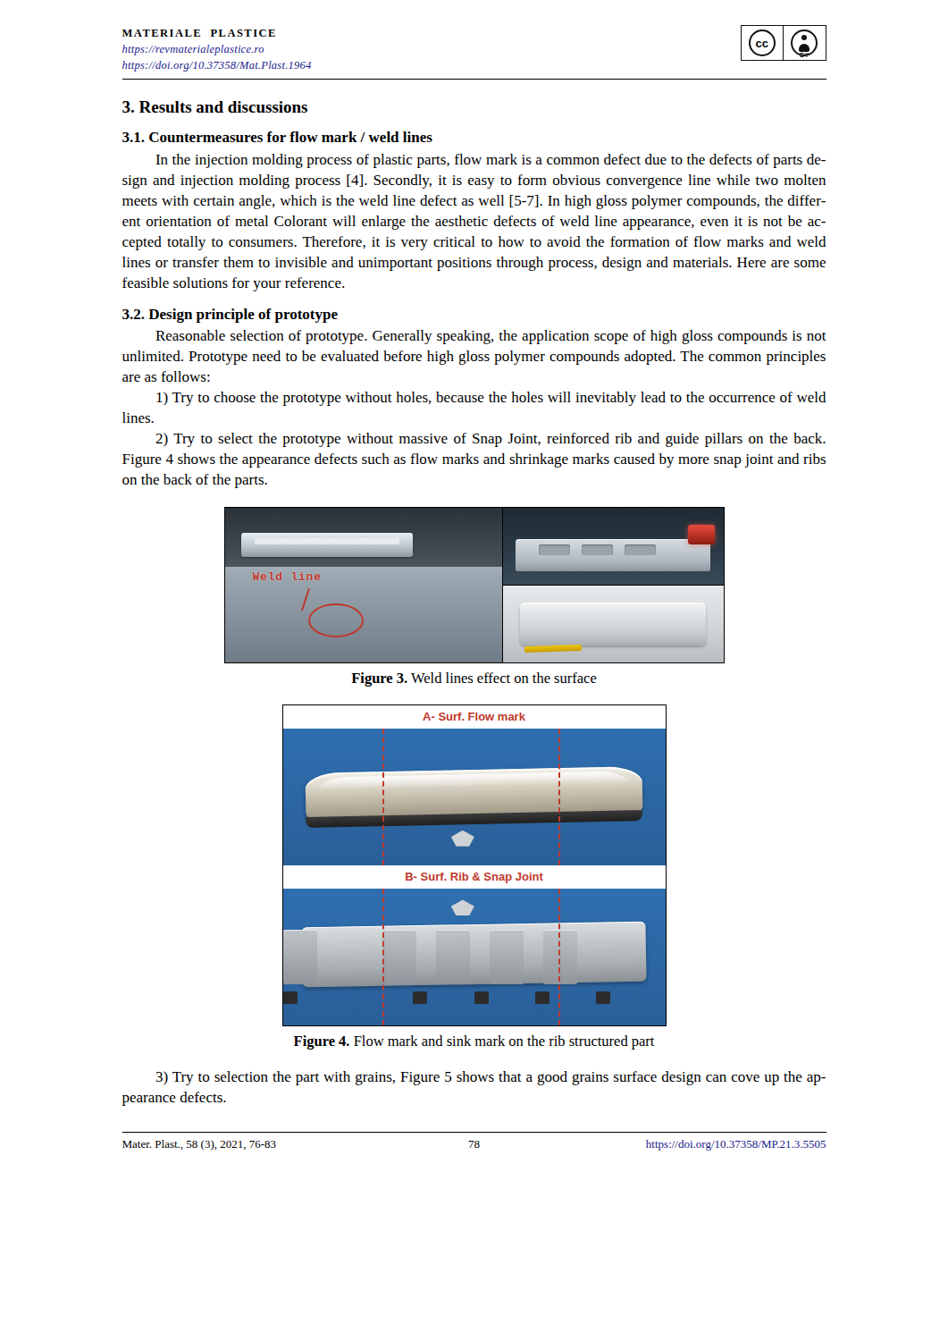MATERIALE PLASTICE
https://revmaterialeplastice.ro
https://doi.org/10.37358/Mat.Plast.1964
cc
BY
3. Results and discussions
3.1. Countermeasures for flow mark / weld lines
In the injection molding process of plastic parts, flow mark is a common defect due to the defects of parts design and injection molding process [4]. Secondly, it is easy to form obvious convergence line while two molten meets with certain angle, which is the weld line defect as well [5-7]. In high gloss polymer compounds, the different orientation of metal Colorant will enlarge the aesthetic defects of weld line appearance, even it is not be accepted totally to consumers. Therefore, it is very critical to how to avoid the formation of flow marks and weld lines or transfer them to invisible and unimportant positions through process, design and materials. Here are some feasible solutions for your reference.
3.2. Design principle of prototype
Reasonable selection of prototype. Generally speaking, the application scope of high gloss compounds is not unlimited. Prototype need to be evaluated before high gloss polymer compounds adopted. The common principles are as follows:
1) Try to choose the prototype without holes, because the holes will inevitably lead to the occurrence of weld lines.
2) Try to select the prototype without massive of Snap Joint, reinforced rib and guide pillars on the back. Figure 4 shows the appearance defects such as flow marks and shrinkage marks caused by more snap joint and ribs on the back of the parts.
Weld line
Figure 3. Weld lines effect on the surface
A- Surf. Flow mark
B- Surf. Rib & Snap Joint
Figure 4. Flow mark and sink mark on the rib structured part
3) Try to selection the part with grains, Figure 5 shows that a good grains surface design can cove up the appearance defects.
Mater. Plast., 58 (3), 2021, 76-83
78
https://doi.org/10.37358/MP.21.3.5505